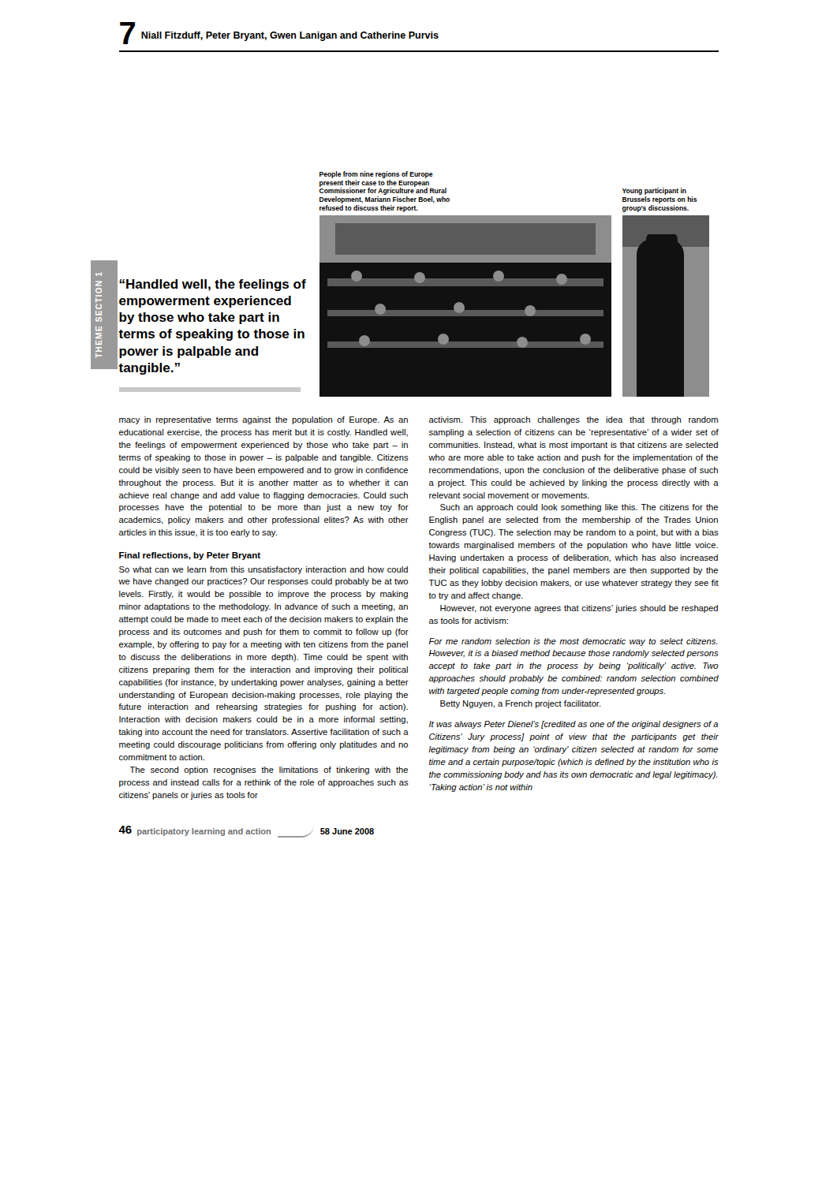7
Niall Fitzduff, Peter Bryant, Gwen Lanigan and Catherine Purvis
THEME SECTION 1
“Handled well, the feelings of empowerment experienced by those who take part in terms of speaking to those in power is palpable and tangible.”
People from nine regions of Europe present their case to the European Commissioner for Agriculture and Rural Development, Mariann Fischer Boel, who refused to discuss their report.
Young participant in Brussels reports on his group’s discussions.
Photos: Peter Bryant
macy in representative terms against the population of Europe. As an educational exercise, the process has merit but it is costly. Handled well, the feelings of empowerment experienced by those who take part – in terms of speaking to those in power – is palpable and tangible. Citizens could be visibly seen to have been empowered and to grow in confidence throughout the process. But it is another matter as to whether it can achieve real change and add value to flagging democracies. Could such processes have the potential to be more than just a new toy for academics, policy makers and other professional elites? As with other articles in this issue, it is too early to say.
Final reflections, by Peter Bryant
So what can we learn from this unsatisfactory interaction and how could we have changed our practices? Our responses could probably be at two levels. Firstly, it would be possible to improve the process by making minor adaptations to the methodology. In advance of such a meeting, an attempt could be made to meet each of the decision makers to explain the process and its outcomes and push for them to commit to follow up (for example, by offering to pay for a meeting with ten citizens from the panel to discuss the deliberations in more depth). Time could be spent with citizens preparing them for the interaction and improving their political capabilities (for instance, by undertaking power analyses, gaining a better understanding of European decision-making processes, role playing the future interaction and rehearsing strategies for pushing for action). Interaction with decision makers could be in a more informal setting, taking into account the need for translators. Assertive facilitation of such a meeting could discourage politicians from offering only platitudes and no commitment to action.
The second option recognises the limitations of tinkering with the process and instead calls for a rethink of the role of approaches such as citizens’ panels or juries as tools for
activism. This approach challenges the idea that through random sampling a selection of citizens can be ‘representative’ of a wider set of communities. Instead, what is most important is that citizens are selected who are more able to take action and push for the implementation of the recommendations, upon the conclusion of the deliberative phase of such a project. This could be achieved by linking the process directly with a relevant social movement or movements.
Such an approach could look something like this. The citizens for the English panel are selected from the membership of the Trades Union Congress (TUC). The selection may be random to a point, but with a bias towards marginalised members of the population who have little voice. Having undertaken a process of deliberation, which has also increased their political capabilities, the panel members are then supported by the TUC as they lobby decision makers, or use whatever strategy they see fit to try and affect change.
However, not everyone agrees that citizens’ juries should be reshaped as tools for activism:
For me random selection is the most democratic way to select citizens. However, it is a biased method because those randomly selected persons accept to take part in the process by being ‘politically’ active. Two approaches should probably be combined: random selection combined with targeted people coming from under-represented groups.
Betty Nguyen, a French project facilitator.
It was always Peter Dienel’s [credited as one of the original designers of a Citizens’ Jury process] point of view that the participants get their legitimacy from being an ‘ordinary’ citizen selected at random for some time and a certain purpose/topic (which is defined by the institution who is the commissioning body and has its own democratic and legal legitimacy). ‘Taking action’ is not within
46 participatory learning and action 58 June 2008